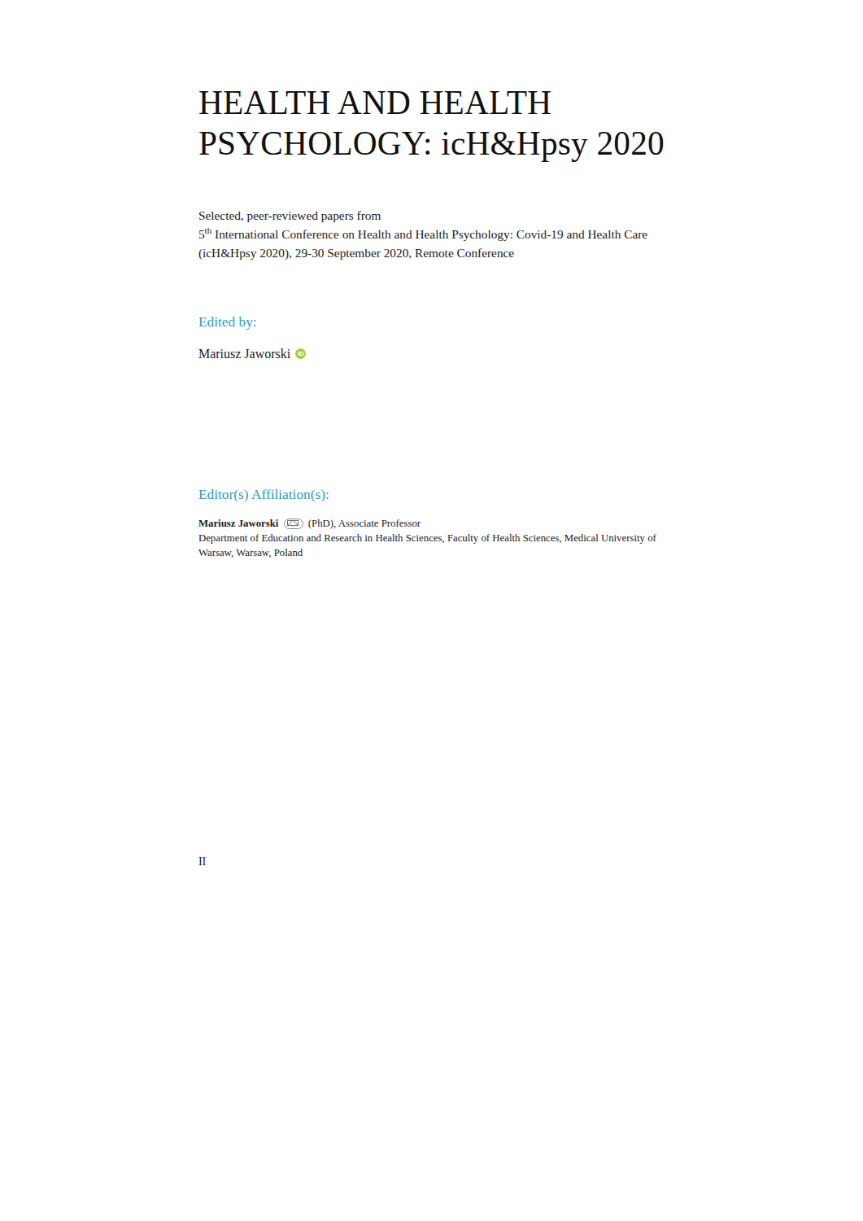HEALTH AND HEALTH PSYCHOLOGY: icH&Hpsy 2020
Selected, peer-reviewed papers from
5th International Conference on Health and Health Psychology: Covid-19 and Health Care (icH&Hpsy 2020), 29-30 September 2020, Remote Conference
Edited by:
Mariusz Jaworski iD
Editor(s) Affiliation(s):
Mariusz Jaworski (PhD), Associate Professor
Department of Education and Research in Health Sciences, Faculty of Health Sciences, Medical University of Warsaw, Warsaw, Poland
II